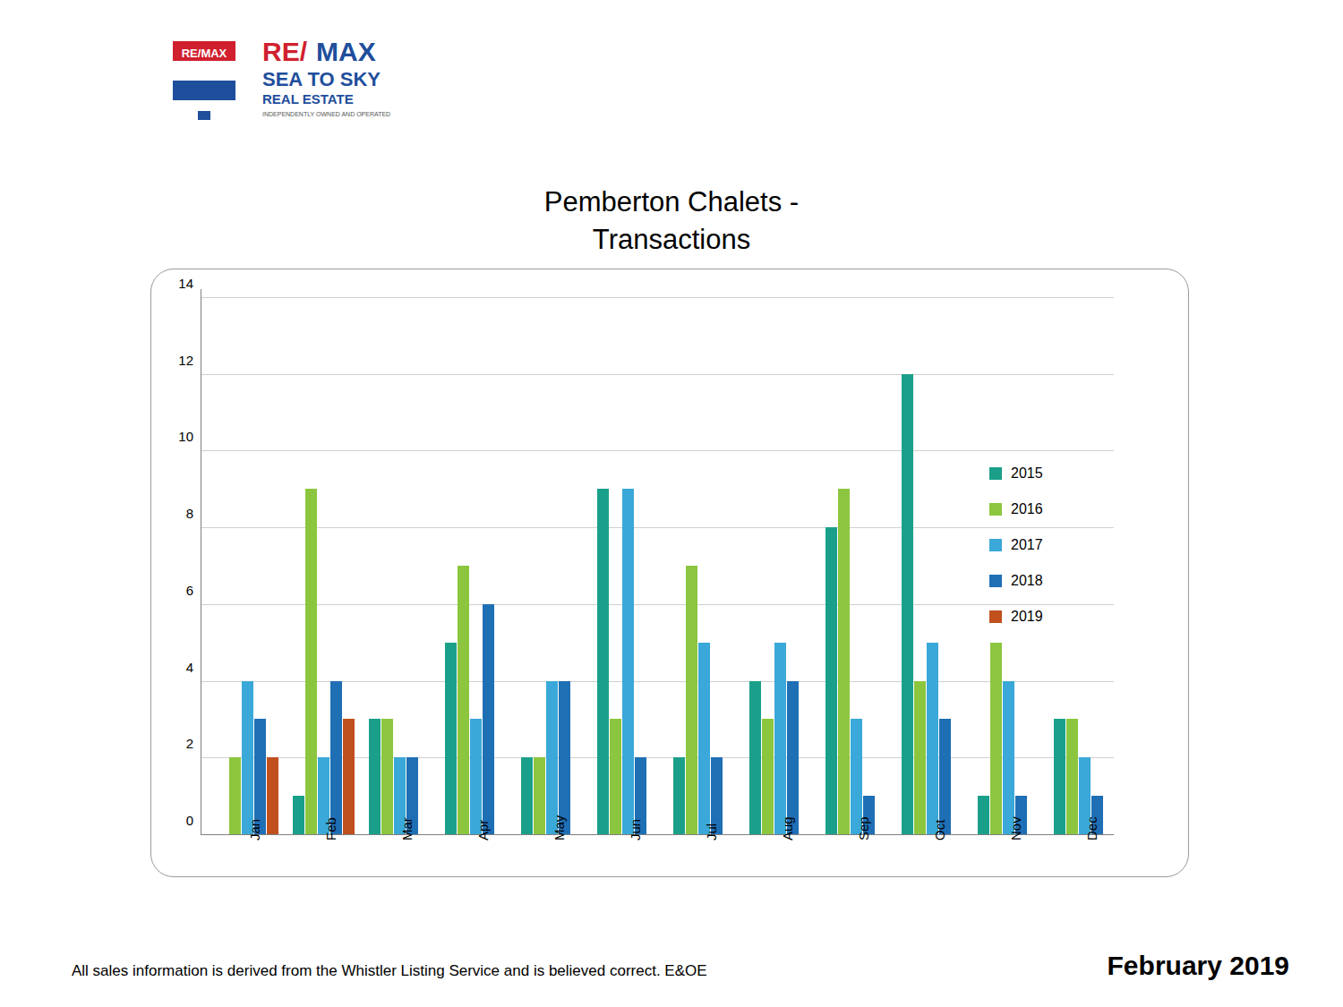RE/MAX RE/ MAX SEA TO SKY REAL ESTATE INDEPENDENTLY OWNED AND OPERATED
Pemberton Chalets - Transactions
14
12
10
8
6
4
2
0
Jan
Feb
Mar
Apr
May
Jun
Jul
Aug
Sep
Oct
Nov
Dec
2015
2016
2017
2018
2019
All sales information is derived from the Whistler Listing Service and is believed correct. E&OE
February 2019